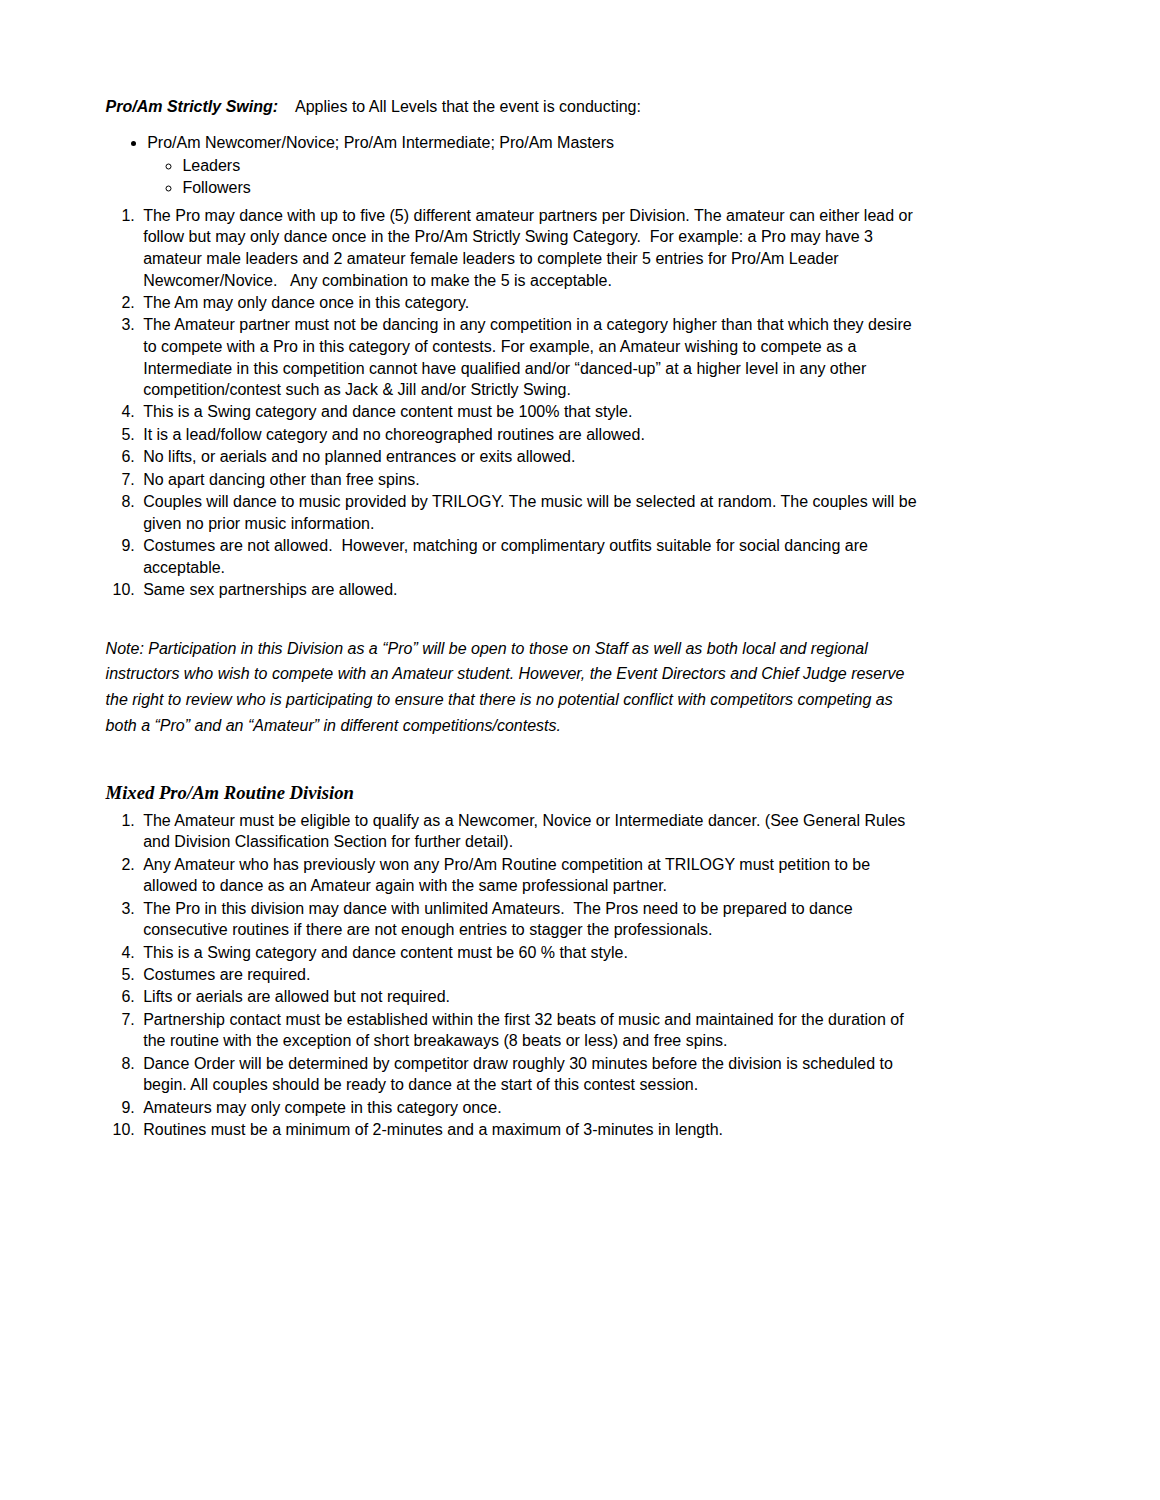Pro/Am Strictly Swing: Applies to All Levels that the event is conducting:
Pro/Am Newcomer/Novice; Pro/Am Intermediate; Pro/Am Masters
Leaders
Followers
The Pro may dance with up to five (5) different amateur partners per Division. The amateur can either lead or follow but may only dance once in the Pro/Am Strictly Swing Category. For example: a Pro may have 3 amateur male leaders and 2 amateur female leaders to complete their 5 entries for Pro/Am Leader Newcomer/Novice. Any combination to make the 5 is acceptable.
The Am may only dance once in this category.
The Amateur partner must not be dancing in any competition in a category higher than that which they desire to compete with a Pro in this category of contests. For example, an Amateur wishing to compete as a Intermediate in this competition cannot have qualified and/or “danced-up” at a higher level in any other competition/contest such as Jack & Jill and/or Strictly Swing.
This is a Swing category and dance content must be 100% that style.
It is a lead/follow category and no choreographed routines are allowed.
No lifts, or aerials and no planned entrances or exits allowed.
No apart dancing other than free spins.
Couples will dance to music provided by TRILOGY. The music will be selected at random. The couples will be given no prior music information.
Costumes are not allowed. However, matching or complimentary outfits suitable for social dancing are acceptable.
Same sex partnerships are allowed.
Note: Participation in this Division as a “Pro” will be open to those on Staff as well as both local and regional instructors who wish to compete with an Amateur student. However, the Event Directors and Chief Judge reserve the right to review who is participating to ensure that there is no potential conflict with competitors competing as both a “Pro” and an “Amateur” in different competitions/contests.
Mixed Pro/Am Routine Division
The Amateur must be eligible to qualify as a Newcomer, Novice or Intermediate dancer. (See General Rules and Division Classification Section for further detail).
Any Amateur who has previously won any Pro/Am Routine competition at TRILOGY must petition to be allowed to dance as an Amateur again with the same professional partner.
The Pro in this division may dance with unlimited Amateurs. The Pros need to be prepared to dance consecutive routines if there are not enough entries to stagger the professionals.
This is a Swing category and dance content must be 60 % that style.
Costumes are required.
Lifts or aerials are allowed but not required.
Partnership contact must be established within the first 32 beats of music and maintained for the duration of the routine with the exception of short breakaways (8 beats or less) and free spins.
Dance Order will be determined by competitor draw roughly 30 minutes before the division is scheduled to begin. All couples should be ready to dance at the start of this contest session.
Amateurs may only compete in this category once.
Routines must be a minimum of 2-minutes and a maximum of 3-minutes in length.